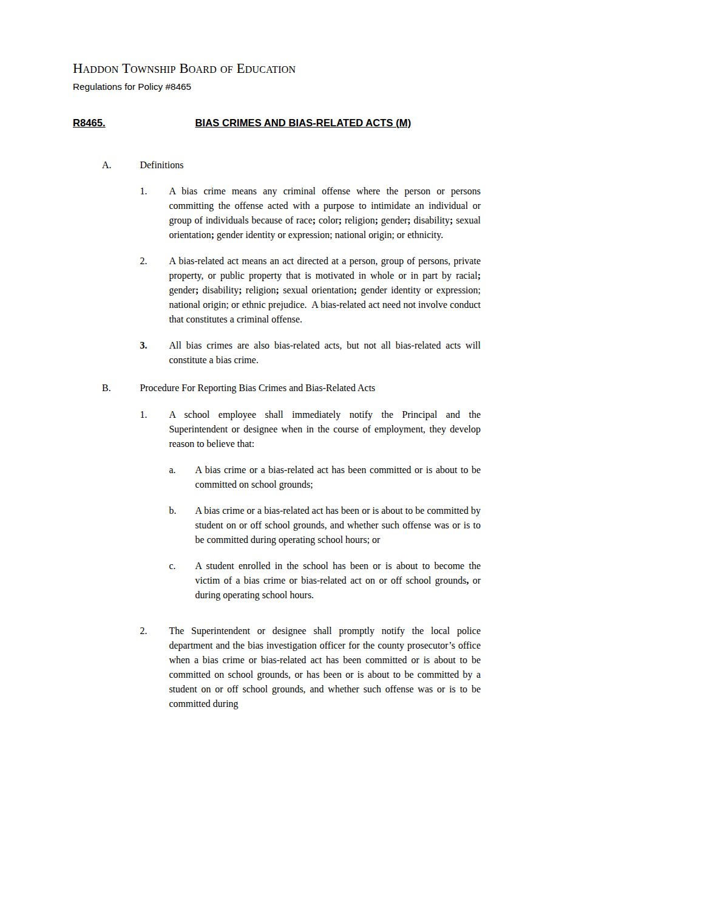Haddon Township Board of Education
Regulations for Policy #8465
R8465. BIAS CRIMES AND BIAS-RELATED ACTS (M)
A. Definitions
1. A bias crime means any criminal offense where the person or persons committing the offense acted with a purpose to intimidate an individual or group of individuals because of race; color; religion; gender; disability; sexual orientation; gender identity or expression; national origin; or ethnicity.
2. A bias-related act means an act directed at a person, group of persons, private property, or public property that is motivated in whole or in part by racial; gender; disability; religion; sexual orientation; gender identity or expression; national origin; or ethnic prejudice. A bias-related act need not involve conduct that constitutes a criminal offense.
3. All bias crimes are also bias-related acts, but not all bias-related acts will constitute a bias crime.
B. Procedure For Reporting Bias Crimes and Bias-Related Acts
1. A school employee shall immediately notify the Principal and the Superintendent or designee when in the course of employment, they develop reason to believe that:
a. A bias crime or a bias-related act has been committed or is about to be committed on school grounds;
b. A bias crime or a bias-related act has been or is about to be committed by student on or off school grounds, and whether such offense was or is to be committed during operating school hours; or
c. A student enrolled in the school has been or is about to become the victim of a bias crime or bias-related act on or off school grounds, or during operating school hours.
2. The Superintendent or designee shall promptly notify the local police department and the bias investigation officer for the county prosecutor’s office when a bias crime or bias-related act has been committed or is about to be committed on school grounds, or has been or is about to be committed by a student on or off school grounds, and whether such offense was or is to be committed during